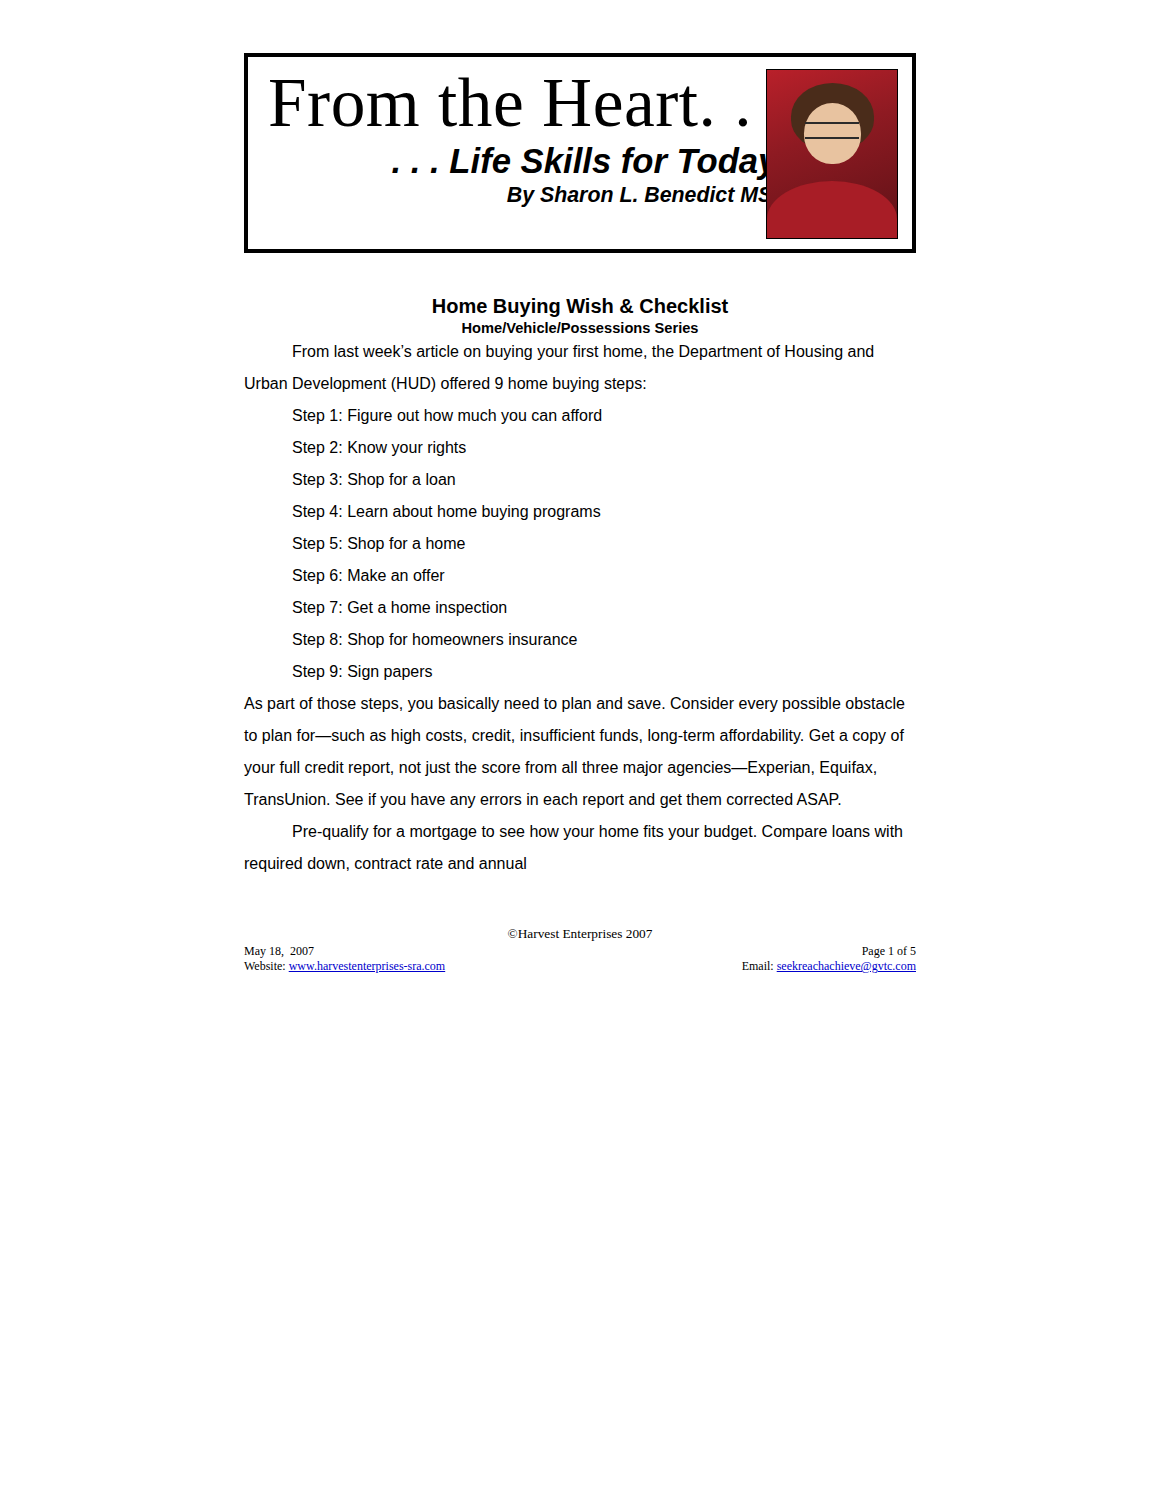From the Heart. . .
. . . Life Skills for Today
By Sharon L. Benedict MS, CLC
Home Buying Wish & Checklist
Home/Vehicle/Possessions Series
From last week’s article on buying your first home, the Department of Housing and Urban Development (HUD) offered 9 home buying steps:
Step 1: Figure out how much you can afford
Step 2: Know your rights
Step 3: Shop for a loan
Step 4: Learn about home buying programs
Step 5: Shop for a home
Step 6: Make an offer
Step 7: Get a home inspection
Step 8: Shop for homeowners insurance
Step 9: Sign papers
As part of those steps, you basically need to plan and save. Consider every possible obstacle to plan for—such as high costs, credit, insufficient funds, long-term affordability. Get a copy of your full credit report, not just the score from all three major agencies—Experian, Equifax, TransUnion. See if you have any errors in each report and get them corrected ASAP.
Pre-qualify for a mortgage to see how your home fits your budget. Compare loans with required down, contract rate and annual
©Harvest Enterprises 2007
May 18, 2007
Website: www.harvestenterprises-sra.com
Page 1 of 5
Email: seekreachachieve@gvtc.com